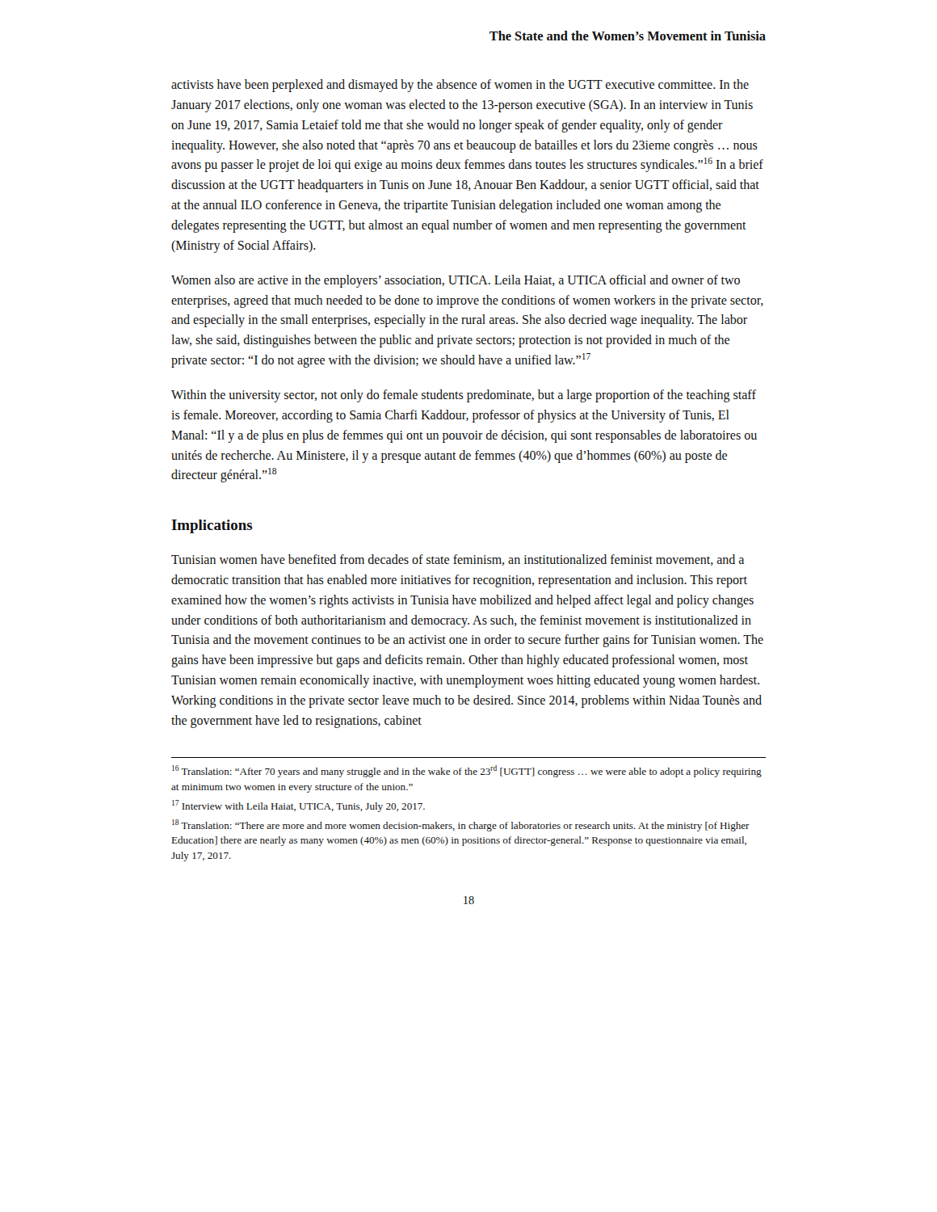The State and the Women’s Movement in Tunisia
activists have been perplexed and dismayed by the absence of women in the UGTT executive committee. In the January 2017 elections, only one woman was elected to the 13-person executive (SGA). In an interview in Tunis on June 19, 2017, Samia Letaief told me that she would no longer speak of gender equality, only of gender inequality. However, she also noted that “après 70 ans et beaucoup de batailles et lors du 23ieme congrès … nous avons pu passer le projet de loi qui exige au moins deux femmes dans toutes les structures syndicales.”16 In a brief discussion at the UGTT headquarters in Tunis on June 18, Anouar Ben Kaddour, a senior UGTT official, said that at the annual ILO conference in Geneva, the tripartite Tunisian delegation included one woman among the delegates representing the UGTT, but almost an equal number of women and men representing the government (Ministry of Social Affairs).
Women also are active in the employers’ association, UTICA. Leila Haiat, a UTICA official and owner of two enterprises, agreed that much needed to be done to improve the conditions of women workers in the private sector, and especially in the small enterprises, especially in the rural areas. She also decried wage inequality. The labor law, she said, distinguishes between the public and private sectors; protection is not provided in much of the private sector: “I do not agree with the division; we should have a unified law.”17
Within the university sector, not only do female students predominate, but a large proportion of the teaching staff is female. Moreover, according to Samia Charfi Kaddour, professor of physics at the University of Tunis, El Manal: “Il y a de plus en plus de femmes qui ont un pouvoir de décision, qui sont responsables de laboratoires ou unités de recherche. Au Ministere, il y a presque autant de femmes (40%) que d’hommes (60%) au poste de directeur général.”18
Implications
Tunisian women have benefited from decades of state feminism, an institutionalized feminist movement, and a democratic transition that has enabled more initiatives for recognition, representation and inclusion. This report examined how the women’s rights activists in Tunisia have mobilized and helped affect legal and policy changes under conditions of both authoritarianism and democracy. As such, the feminist movement is institutionalized in Tunisia and the movement continues to be an activist one in order to secure further gains for Tunisian women. The gains have been impressive but gaps and deficits remain. Other than highly educated professional women, most Tunisian women remain economically inactive, with unemployment woes hitting educated young women hardest. Working conditions in the private sector leave much to be desired. Since 2014, problems within Nidaa Tounès and the government have led to resignations, cabinet
16 Translation: “After 70 years and many struggle and in the wake of the 23rd [UGTT] congress … we were able to adopt a policy requiring at minimum two women in every structure of the union.”
17 Interview with Leila Haiat, UTICA, Tunis, July 20, 2017.
18 Translation: “There are more and more women decision-makers, in charge of laboratories or research units. At the ministry [of Higher Education] there are nearly as many women (40%) as men (60%) in positions of director-general.” Response to questionnaire via email, July 17, 2017.
18